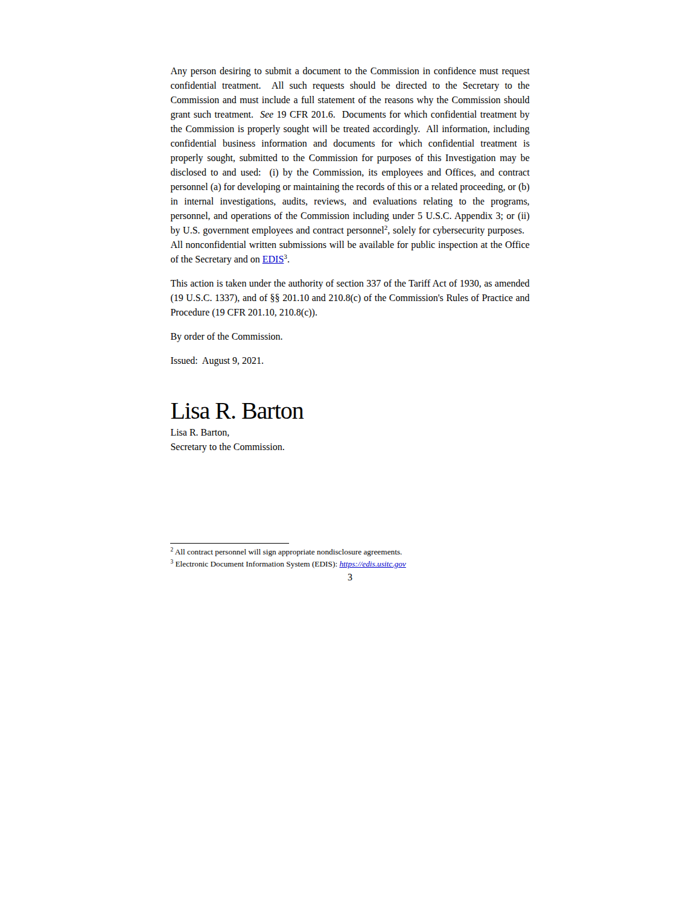Any person desiring to submit a document to the Commission in confidence must request confidential treatment. All such requests should be directed to the Secretary to the Commission and must include a full statement of the reasons why the Commission should grant such treatment. See 19 CFR 201.6. Documents for which confidential treatment by the Commission is properly sought will be treated accordingly. All information, including confidential business information and documents for which confidential treatment is properly sought, submitted to the Commission for purposes of this Investigation may be disclosed to and used: (i) by the Commission, its employees and Offices, and contract personnel (a) for developing or maintaining the records of this or a related proceeding, or (b) in internal investigations, audits, reviews, and evaluations relating to the programs, personnel, and operations of the Commission including under 5 U.S.C. Appendix 3; or (ii) by U.S. government employees and contract personnel2, solely for cybersecurity purposes. All nonconfidential written submissions will be available for public inspection at the Office of the Secretary and on EDIS3.
This action is taken under the authority of section 337 of the Tariff Act of 1930, as amended (19 U.S.C. 1337), and of §§ 201.10 and 210.8(c) of the Commission's Rules of Practice and Procedure (19 CFR 201.10, 210.8(c)).
By order of the Commission.
Issued: August 9, 2021.
Lisa R. Barton
Lisa R. Barton,
Secretary to the Commission.
2 All contract personnel will sign appropriate nondisclosure agreements.
3 Electronic Document Information System (EDIS): https://edis.usitc.gov
3